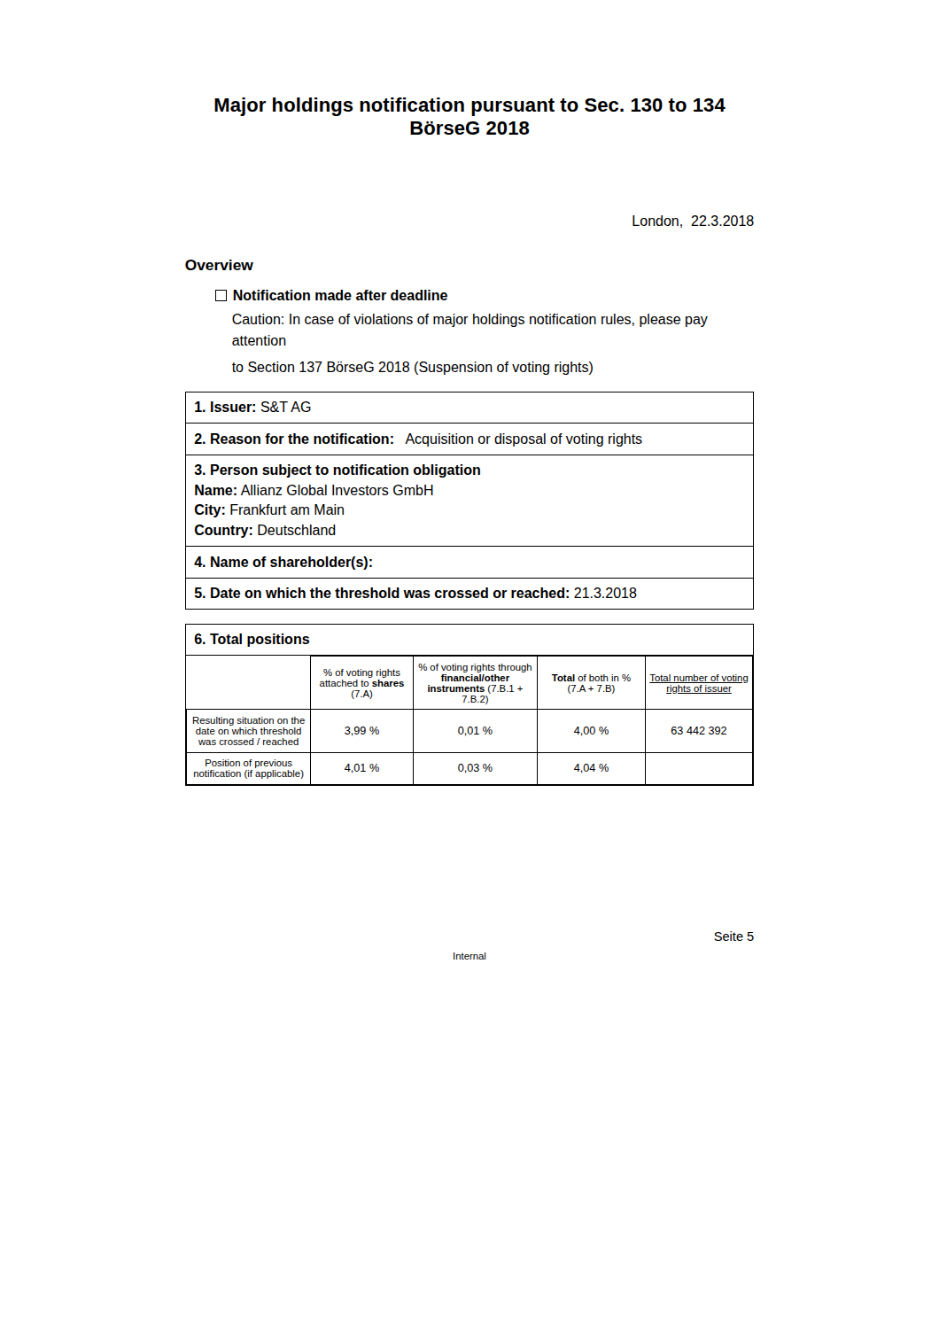Major holdings notification pursuant to Sec. 130 to 134 BörseG 2018
London, 22.3.2018
Overview
Notification made after deadline
Caution: In case of violations of major holdings notification rules, please pay attention
to Section 137 BörseG 2018 (Suspension of voting rights)
| 1. Issuer: S&T AG |
| 2. Reason for the notification: Acquisition or disposal of voting rights |
| 3. Person subject to notification obligation Name: Allianz Global Investors GmbH City: Frankfurt am Main Country: Deutschland |
| 4. Name of shareholder(s): |
| 5. Date on which the threshold was crossed or reached: 21.3.2018 |
6. Total positions
| | % of voting rights attached to shares (7.A) | % of voting rights through financial/other instruments (7.B.1 + 7.B.2) | Total of both in % (7.A + 7.B) | Total number of voting rights of issuer |
| --- | --- | --- | --- | --- |
| Resulting situation on the date on which threshold was crossed / reached | 3,99 % | 0,01 % | 4,00 % | 63 442 392 |
| Position of previous notification (if applicable) | 4,01 % | 0,03 % | 4,04 % | |
Seite 5
Internal